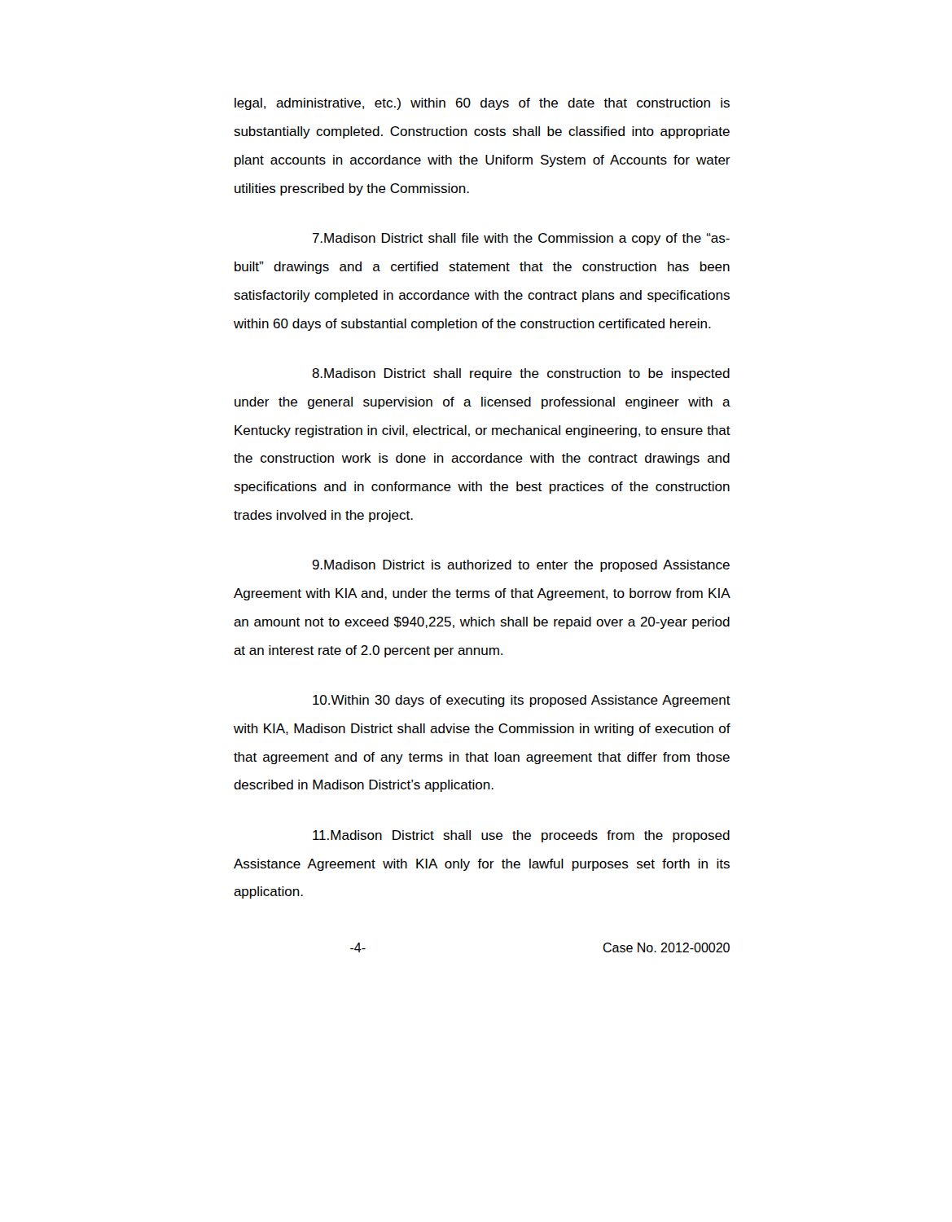legal, administrative, etc.) within 60 days of the date that construction is substantially completed. Construction costs shall be classified into appropriate plant accounts in accordance with the Uniform System of Accounts for water utilities prescribed by the Commission.
7. Madison District shall file with the Commission a copy of the “as-built” drawings and a certified statement that the construction has been satisfactorily completed in accordance with the contract plans and specifications within 60 days of substantial completion of the construction certificated herein.
8. Madison District shall require the construction to be inspected under the general supervision of a licensed professional engineer with a Kentucky registration in civil, electrical, or mechanical engineering, to ensure that the construction work is done in accordance with the contract drawings and specifications and in conformance with the best practices of the construction trades involved in the project.
9. Madison District is authorized to enter the proposed Assistance Agreement with KIA and, under the terms of that Agreement, to borrow from KIA an amount not to exceed $940,225, which shall be repaid over a 20-year period at an interest rate of 2.0 percent per annum.
10. Within 30 days of executing its proposed Assistance Agreement with KIA, Madison District shall advise the Commission in writing of execution of that agreement and of any terms in that loan agreement that differ from those described in Madison District’s application.
11. Madison District shall use the proceeds from the proposed Assistance Agreement with KIA only for the lawful purposes set forth in its application.
-4- Case No. 2012-00020